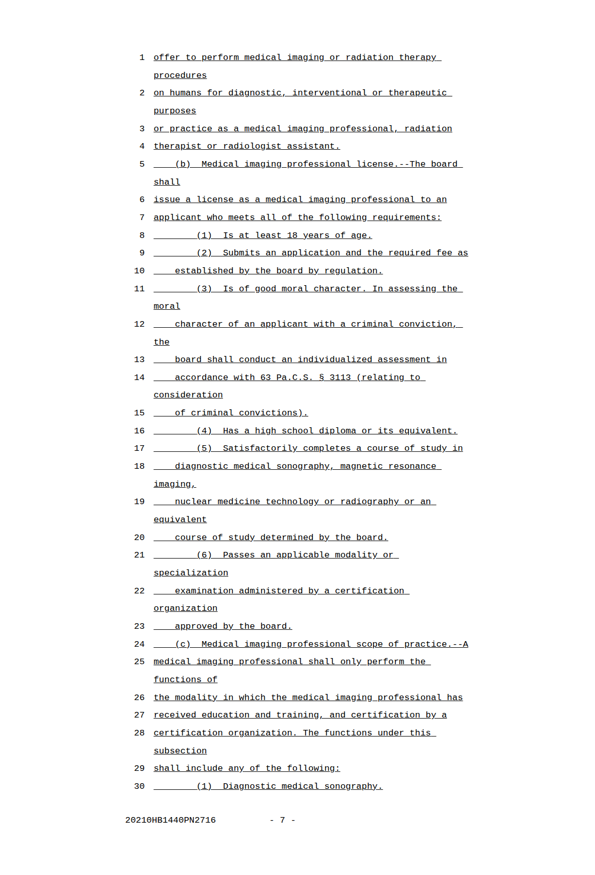offer to perform medical imaging or radiation therapy procedures
on humans for diagnostic, interventional or therapeutic purposes
or practice as a medical imaging professional, radiation
therapist or radiologist assistant.
(b) Medical imaging professional license.--The board shall
issue a license as a medical imaging professional to an
applicant who meets all of the following requirements:
(1) Is at least 18 years of age.
(2) Submits an application and the required fee as
established by the board by regulation.
(3) Is of good moral character. In assessing the moral
character of an applicant with a criminal conviction, the
board shall conduct an individualized assessment in
accordance with 63 Pa.C.S. § 3113 (relating to consideration
of criminal convictions).
(4) Has a high school diploma or its equivalent.
(5) Satisfactorily completes a course of study in
diagnostic medical sonography, magnetic resonance imaging,
nuclear medicine technology or radiography or an equivalent
course of study determined by the board.
(6) Passes an applicable modality or specialization
examination administered by a certification organization
approved by the board.
(c) Medical imaging professional scope of practice.--A
medical imaging professional shall only perform the functions of
the modality in which the medical imaging professional has
received education and training, and certification by a
certification organization. The functions under this subsection
shall include any of the following:
(1) Diagnostic medical sonography.
20210HB1440PN2716- 7 -